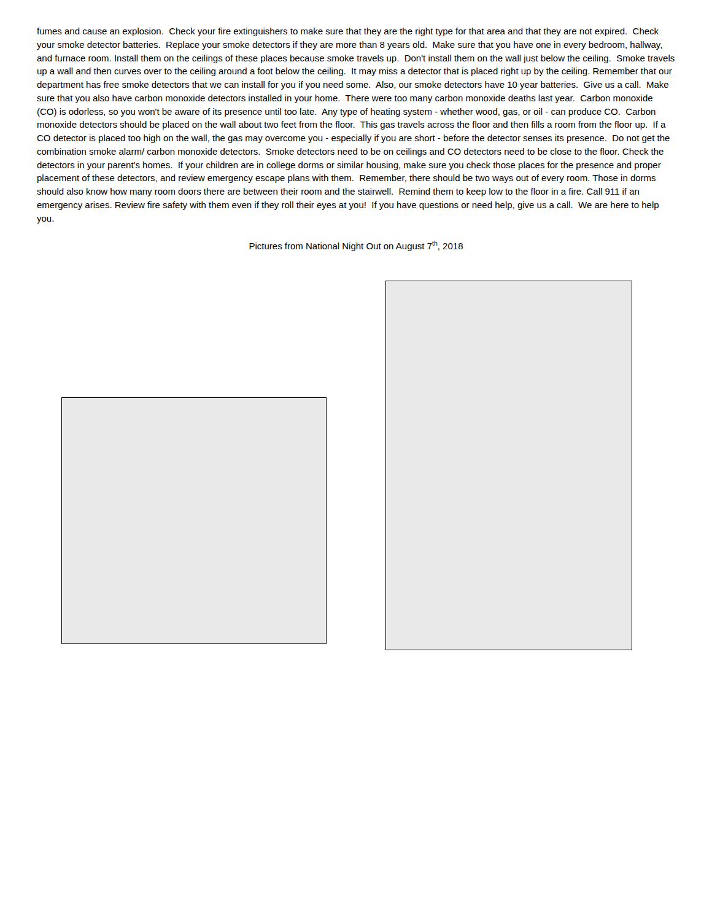fumes and cause an explosion. Check your fire extinguishers to make sure that they are the right type for that area and that they are not expired. Check your smoke detector batteries. Replace your smoke detectors if they are more than 8 years old. Make sure that you have one in every bedroom, hallway, and furnace room. Install them on the ceilings of these places because smoke travels up. Don't install them on the wall just below the ceiling. Smoke travels up a wall and then curves over to the ceiling around a foot below the ceiling. It may miss a detector that is placed right up by the ceiling. Remember that our department has free smoke detectors that we can install for you if you need some. Also, our smoke detectors have 10 year batteries. Give us a call. Make sure that you also have carbon monoxide detectors installed in your home. There were too many carbon monoxide deaths last year. Carbon monoxide (CO) is odorless, so you won't be aware of its presence until too late. Any type of heating system - whether wood, gas, or oil - can produce CO. Carbon monoxide detectors should be placed on the wall about two feet from the floor. This gas travels across the floor and then fills a room from the floor up. If a CO detector is placed too high on the wall, the gas may overcome you - especially if you are short - before the detector senses its presence. Do not get the combination smoke alarm/ carbon monoxide detectors. Smoke detectors need to be on ceilings and CO detectors need to be close to the floor. Check the detectors in your parent's homes. If your children are in college dorms or similar housing, make sure you check those places for the presence and proper placement of these detectors, and review emergency escape plans with them. Remember, there should be two ways out of every room. Those in dorms should also know how many room doors there are between their room and the stairwell. Remind them to keep low to the floor in a fire. Call 911 if an emergency arises. Review fire safety with them even if they roll their eyes at you! If you have questions or need help, give us a call. We are here to help you.
Pictures from National Night Out on August 7th, 2018